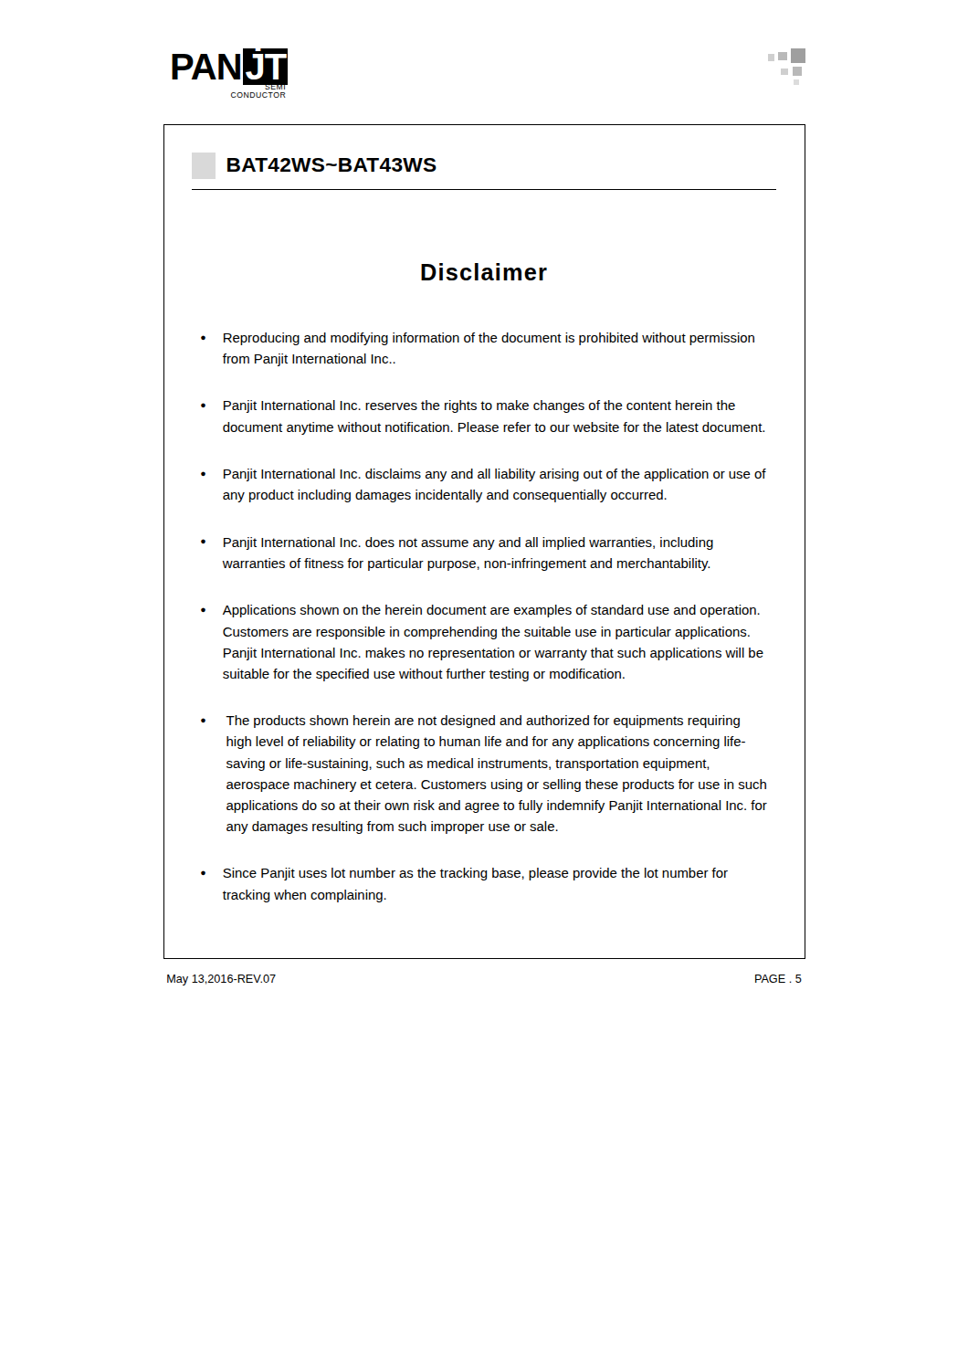PANJ̇T
SEMI CONDUCTOR
BAT42WS~BAT43WS
Disclaimer
Reproducing and modifying information of the document is prohibited without permission from Panjit International Inc..
Panjit International Inc. reserves the rights to make changes of the content herein the document anytime without notification. Please refer to our website for the latest document.
Panjit International Inc. disclaims any and all liability arising out of the application or use of any product including damages incidentally and consequentially occurred.
Panjit International Inc. does not assume any and all implied warranties, including warranties of fitness for particular purpose, non-infringement and merchantability.
Applications shown on the herein document are examples of standard use and operation. Customers are responsible in comprehending the suitable use in particular applications. Panjit International Inc. makes no representation or warranty that such applications will be suitable for the specified use without further testing or modification.
The products shown herein are not designed and authorized for equipments requiring high level of reliability or relating to human life and for any applications concerning life-saving or life-sustaining, such as medical instruments, transportation equipment, aerospace machinery et cetera. Customers using or selling these products for use in such applications do so at their own risk and agree to fully indemnify Panjit International Inc. for any damages resulting from such improper use or sale.
Since Panjit uses lot number as the tracking base, please provide the lot number for tracking when complaining.
May 13,2016-REV.07
PAGE . 5